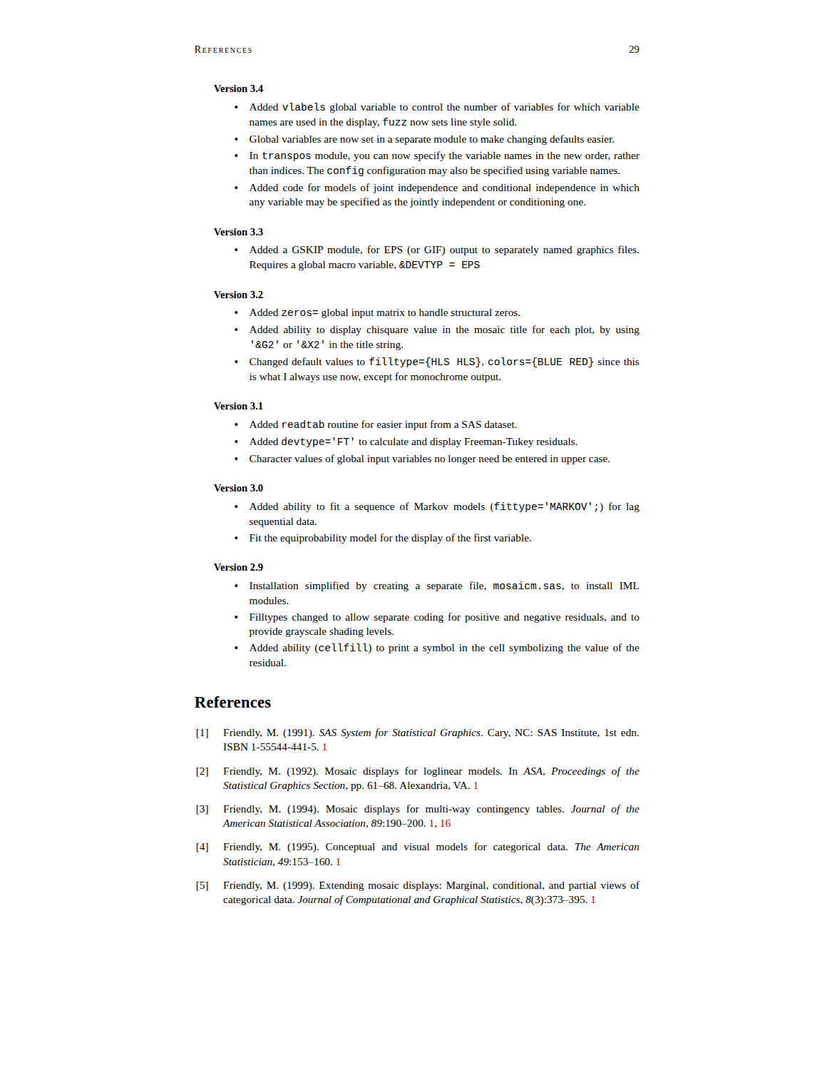References 29
Version 3.4
Added vlabels global variable to control the number of variables for which variable names are used in the display, fuzz now sets line style solid.
Global variables are now set in a separate module to make changing defaults easier.
In transpos module, you can now specify the variable names in the new order, rather than indices. The config configuration may also be specified using variable names.
Added code for models of joint independence and conditional independence in which any variable may be specified as the jointly independent or conditioning one.
Version 3.3
Added a GSKIP module, for EPS (or GIF) output to separately named graphics files. Requires a global macro variable, &DEVTYP = EPS
Version 3.2
Added zeros= global input matrix to handle structural zeros.
Added ability to display chisquare value in the mosaic title for each plot, by using '&G2' or '&X2' in the title string.
Changed default values to filltype={HLS HLS}, colors={BLUE RED} since this is what I always use now, except for monochrome output.
Version 3.1
Added readtab routine for easier input from a SAS dataset.
Added devtype='FT' to calculate and display Freeman-Tukey residuals.
Character values of global input variables no longer need be entered in upper case.
Version 3.0
Added ability to fit a sequence of Markov models (fittype='MARKOV';) for lag sequential data.
Fit the equiprobability model for the display of the first variable.
Version 2.9
Installation simplified by creating a separate file, mosaicm.sas, to install IML modules.
Filltypes changed to allow separate coding for positive and negative residuals, and to provide grayscale shading levels.
Added ability (cellfill) to print a symbol in the cell symbolizing the value of the residual.
References
Friendly, M. (1991). SAS System for Statistical Graphics. Cary, NC: SAS Institute, 1st edn. ISBN 1-55544-441-5. 1
Friendly, M. (1992). Mosaic displays for loglinear models. In ASA, Proceedings of the Statistical Graphics Section, pp. 61–68. Alexandria, VA. 1
Friendly, M. (1994). Mosaic displays for multi-way contingency tables. Journal of the American Statistical Association, 89:190–200. 1, 16
Friendly, M. (1995). Conceptual and visual models for categorical data. The American Statistician, 49:153–160. 1
Friendly, M. (1999). Extending mosaic displays: Marginal, conditional, and partial views of categorical data. Journal of Computational and Graphical Statistics, 8(3):373–395. 1